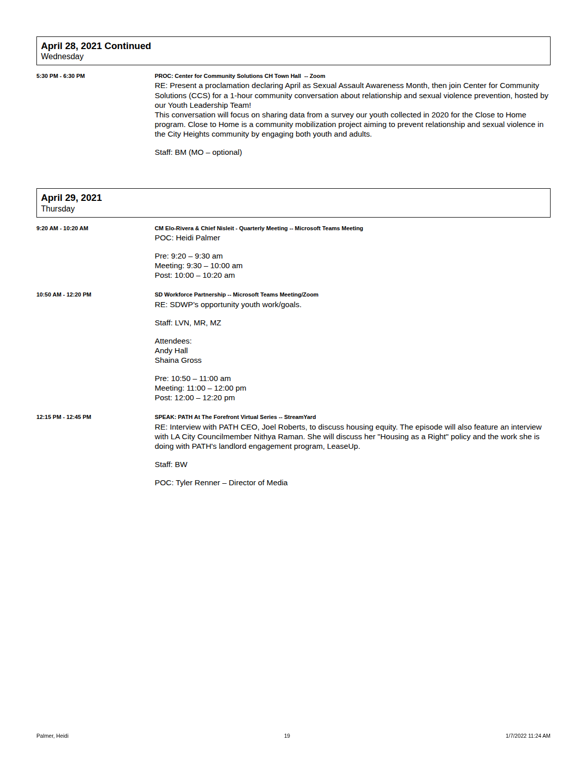April 28, 2021 Continued
Wednesday
| 5:30 PM - 6:30 PM | PROC: Center for Community Solutions CH Town Hall -- Zoom RE: Present a proclamation declaring April as Sexual Assault Awareness Month, then join Center for Community Solutions (CCS) for a 1-hour community conversation about relationship and sexual violence prevention, hosted by our Youth Leadership Team! This conversation will focus on sharing data from a survey our youth collected in 2020 for the Close to Home program. Close to Home is a community mobilization project aiming to prevent relationship and sexual violence in the City Heights community by engaging both youth and adults. Staff: BM (MO – optional) |
April 29, 2021
Thursday
| 9:20 AM - 10:20 AM | CM Elo-Rivera & Chief Nisleit - Quarterly Meeting -- Microsoft Teams Meeting POC: Heidi Palmer Pre: 9:20 – 9:30 am Meeting: 9:30 – 10:00 am Post: 10:00 – 10:20 am |
| 10:50 AM - 12:20 PM | SD Workforce Partnership -- Microsoft Teams Meeting/Zoom RE: SDWP’s opportunity youth work/goals. Staff: LVN, MR, MZ Attendees: Andy Hall Shaina Gross Pre: 10:50 – 11:00 am Meeting: 11:00 – 12:00 pm Post: 12:00 – 12:20 pm |
| 12:15 PM - 12:45 PM | SPEAK: PATH At The Forefront Virtual Series -- StreamYard RE: Interview with PATH CEO, Joel Roberts, to discuss housing equity. The episode will also feature an interview with LA City Councilmember Nithya Raman. She will discuss her "Housing as a Right" policy and the work she is doing with PATH's landlord engagement program, LeaseUp. Staff: BW POC: Tyler Renner – Director of Media |
Palmer, Heidi 19 1/7/2022 11:24 AM